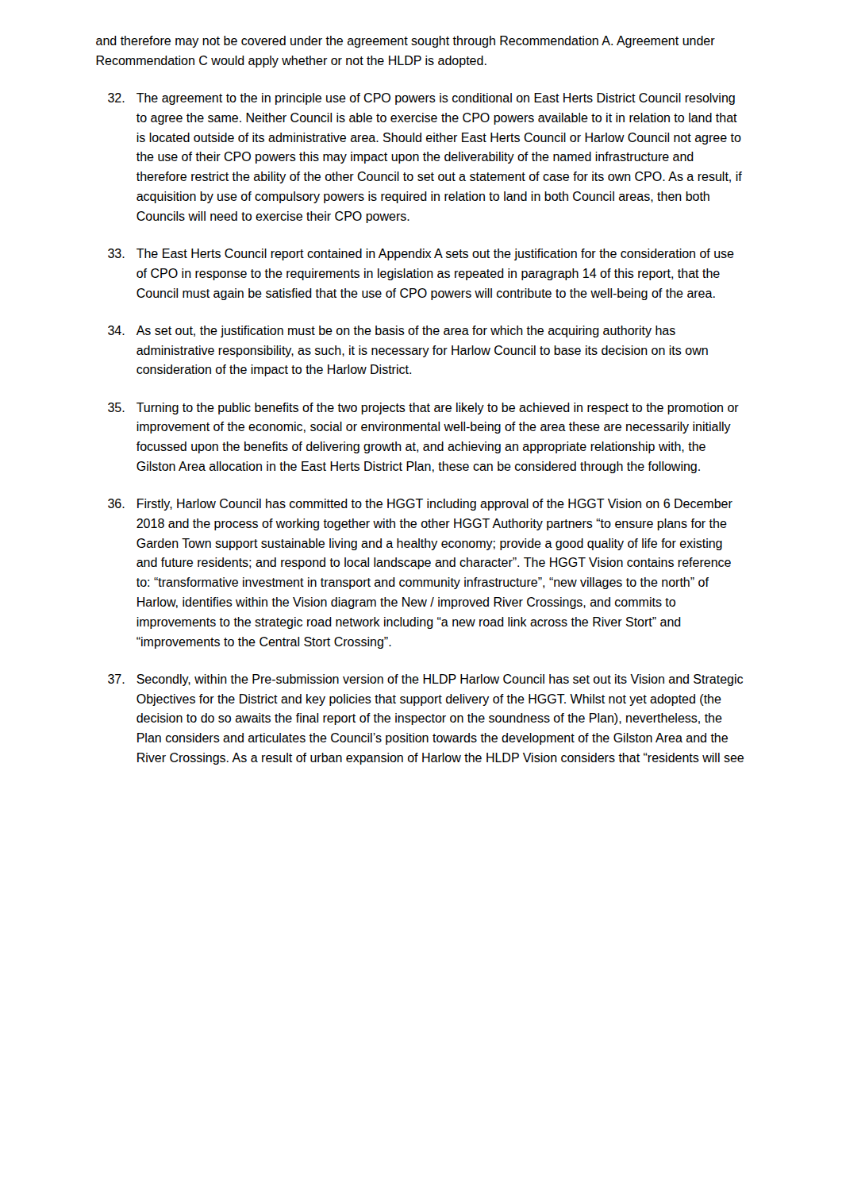and therefore may not be covered under the agreement sought through Recommendation A. Agreement under Recommendation C would apply whether or not the HLDP is adopted.
The agreement to the in principle use of CPO powers is conditional on East Herts District Council resolving to agree the same. Neither Council is able to exercise the CPO powers available to it in relation to land that is located outside of its administrative area. Should either East Herts Council or Harlow Council not agree to the use of their CPO powers this may impact upon the deliverability of the named infrastructure and therefore restrict the ability of the other Council to set out a statement of case for its own CPO. As a result, if acquisition by use of compulsory powers is required in relation to land in both Council areas, then both Councils will need to exercise their CPO powers.
The East Herts Council report contained in Appendix A sets out the justification for the consideration of use of CPO in response to the requirements in legislation as repeated in paragraph 14 of this report, that the Council must again be satisfied that the use of CPO powers will contribute to the well-being of the area.
As set out, the justification must be on the basis of the area for which the acquiring authority has administrative responsibility, as such, it is necessary for Harlow Council to base its decision on its own consideration of the impact to the Harlow District.
Turning to the public benefits of the two projects that are likely to be achieved in respect to the promotion or improvement of the economic, social or environmental well-being of the area these are necessarily initially focussed upon the benefits of delivering growth at, and achieving an appropriate relationship with, the Gilston Area allocation in the East Herts District Plan, these can be considered through the following.
Firstly, Harlow Council has committed to the HGGT including approval of the HGGT Vision on 6 December 2018 and the process of working together with the other HGGT Authority partners “to ensure plans for the Garden Town support sustainable living and a healthy economy; provide a good quality of life for existing and future residents; and respond to local landscape and character”. The HGGT Vision contains reference to: “transformative investment in transport and community infrastructure”, “new villages to the north” of Harlow, identifies within the Vision diagram the New / improved River Crossings, and commits to improvements to the strategic road network including “a new road link across the River Stort” and “improvements to the Central Stort Crossing”.
Secondly, within the Pre-submission version of the HLDP Harlow Council has set out its Vision and Strategic Objectives for the District and key policies that support delivery of the HGGT. Whilst not yet adopted (the decision to do so awaits the final report of the inspector on the soundness of the Plan), nevertheless, the Plan considers and articulates the Council’s position towards the development of the Gilston Area and the River Crossings. As a result of urban expansion of Harlow the HLDP Vision considers that “residents will see